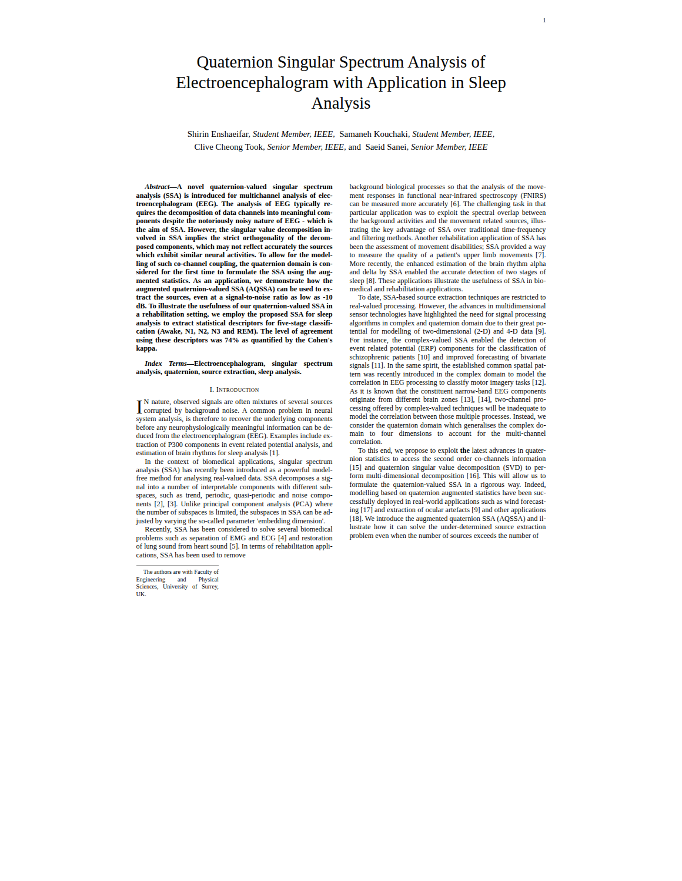1
Quaternion Singular Spectrum Analysis of Electroencephalogram with Application in Sleep Analysis
Shirin Enshaeifar, Student Member, IEEE, Samaneh Kouchaki, Student Member, IEEE,
Clive Cheong Took, Senior Member, IEEE, and Saeid Sanei, Senior Member, IEEE
Abstract—A novel quaternion-valued singular spectrum analysis (SSA) is introduced for multichannel analysis of electroencephalogram (EEG). The analysis of EEG typically requires the decomposition of data channels into meaningful components despite the notoriously noisy nature of EEG - which is the aim of SSA. However, the singular value decomposition involved in SSA implies the strict orthogonality of the decomposed components, which may not reflect accurately the sources which exhibit similar neural activities. To allow for the modelling of such co-channel coupling, the quaternion domain is considered for the first time to formulate the SSA using the augmented statistics. As an application, we demonstrate how the augmented quaternion-valued SSA (AQSSA) can be used to extract the sources, even at a signal-to-noise ratio as low as -10 dB. To illustrate the usefulness of our quaternion-valued SSA in a rehabilitation setting, we employ the proposed SSA for sleep analysis to extract statistical descriptors for five-stage classification (Awake, N1, N2, N3 and REM). The level of agreement using these descriptors was 74% as quantified by the Cohen's kappa.
Index Terms—Electroencephalogram, singular spectrum analysis, quaternion, source extraction, sleep analysis.
I. Introduction
IN nature, observed signals are often mixtures of several sources corrupted by background noise. A common problem in neural system analysis, is therefore to recover the underlying components before any neurophysiologically meaningful information can be deduced from the electroencephalogram (EEG). Examples include extraction of P300 components in event related potential analysis, and estimation of brain rhythms for sleep analysis [1].
In the context of biomedical applications, singular spectrum analysis (SSA) has recently been introduced as a powerful model-free method for analysing real-valued data. SSA decomposes a signal into a number of interpretable components with different subspaces, such as trend, periodic, quasi-periodic and noise components [2], [3]. Unlike principal component analysis (PCA) where the number of subspaces is limited, the subspaces in SSA can be adjusted by varying the so-called parameter 'embedding dimension'.
Recently, SSA has been considered to solve several biomedical problems such as separation of EMG and ECG [4] and restoration of lung sound from heart sound [5]. In terms of rehabilitation applications, SSA has been used to remove
The authors are with Faculty of Engineering and Physical Sciences, University of Surrey, UK.
background biological processes so that the analysis of the movement responses in functional near-infrared spectroscopy (FNIRS) can be measured more accurately [6]. The challenging task in that particular application was to exploit the spectral overlap between the background activities and the movement related sources, illustrating the key advantage of SSA over traditional time-frequency and filtering methods. Another rehabilitation application of SSA has been the assessment of movement disabilities; SSA provided a way to measure the quality of a patient's upper limb movements [7]. More recently, the enhanced estimation of the brain rhythm alpha and delta by SSA enabled the accurate detection of two stages of sleep [8]. These applications illustrate the usefulness of SSA in biomedical and rehabilitation applications.
To date, SSA-based source extraction techniques are restricted to real-valued processing. However, the advances in multidimensional sensor technologies have highlighted the need for signal processing algorithms in complex and quaternion domain due to their great potential for modelling of two-dimensional (2-D) and 4-D data [9]. For instance, the complex-valued SSA enabled the detection of event related potential (ERP) components for the classification of schizophrenic patients [10] and improved forecasting of bivariate signals [11]. In the same spirit, the established common spatial pattern was recently introduced in the complex domain to model the correlation in EEG processing to classify motor imagery tasks [12]. As it is known that the constituent narrow-band EEG components originate from different brain zones [13], [14], two-channel processing offered by complex-valued techniques will be inadequate to model the correlation between those multiple processes. Instead, we consider the quaternion domain which generalises the complex domain to four dimensions to account for the multi-channel correlation.
To this end, we propose to exploit the latest advances in quaternion statistics to access the second order co-channels information [15] and quaternion singular value decomposition (SVD) to perform multi-dimensional decomposition [16]. This will allow us to formulate the quaternion-valued SSA in a rigorous way. Indeed, modelling based on quaternion augmented statistics have been successfully deployed in real-world applications such as wind forecasting [17] and extraction of ocular artefacts [9] and other applications [18]. We introduce the augmented quaternion SSA (AQSSA) and illustrate how it can solve the under-determined source extraction problem even when the number of sources exceeds the number of